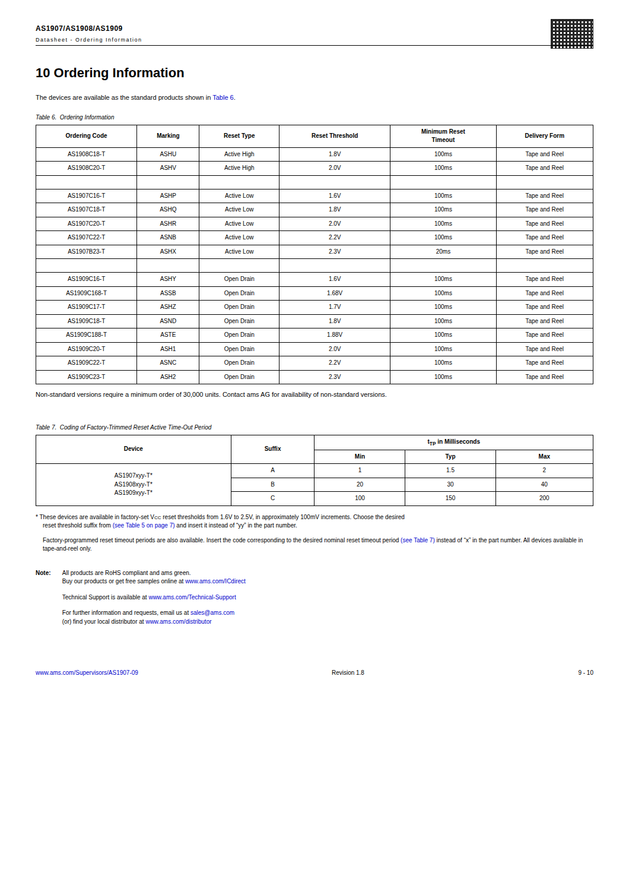AS1907/AS1908/AS1909
Datasheet - Ordering Information
10 Ordering Information
The devices are available as the standard products shown in Table 6.
Table 6. Ordering Information
| Ordering Code | Marking | Reset Type | Reset Threshold | Minimum Reset Timeout | Delivery Form |
| --- | --- | --- | --- | --- | --- |
| AS1908C18-T | ASHU | Active High | 1.8V | 100ms | Tape and Reel |
| AS1908C20-T | ASHV | Active High | 2.0V | 100ms | Tape and Reel |
| AS1907C16-T | ASHP | Active Low | 1.6V | 100ms | Tape and Reel |
| AS1907C18-T | ASHQ | Active Low | 1.8V | 100ms | Tape and Reel |
| AS1907C20-T | ASHR | Active Low | 2.0V | 100ms | Tape and Reel |
| AS1907C22-T | ASNB | Active Low | 2.2V | 100ms | Tape and Reel |
| AS1907B23-T | ASHX | Active Low | 2.3V | 20ms | Tape and Reel |
| AS1909C16-T | ASHY | Open Drain | 1.6V | 100ms | Tape and Reel |
| AS1909C168-T | ASSB | Open Drain | 1.68V | 100ms | Tape and Reel |
| AS1909C17-T | ASHZ | Open Drain | 1.7V | 100ms | Tape and Reel |
| AS1909C18-T | ASND | Open Drain | 1.8V | 100ms | Tape and Reel |
| AS1909C188-T | ASTE | Open Drain | 1.88V | 100ms | Tape and Reel |
| AS1909C20-T | ASH1 | Open Drain | 2.0V | 100ms | Tape and Reel |
| AS1909C22-T | ASNC | Open Drain | 2.2V | 100ms | Tape and Reel |
| AS1909C23-T | ASH2 | Open Drain | 2.3V | 100ms | Tape and Reel |
Non-standard versions require a minimum order of 30,000 units. Contact ams AG for availability of non-standard versions.
Table 7. Coding of Factory-Trimmed Reset Active Time-Out Period
| Device | Suffix | t TP in Milliseconds |
| --- | --- | --- |
| Min | Typ | Max |
| AS1907xyy-T* AS1908xyy-T* AS1909xyy-T* | A | 1 | 1.5 | 2 |
| B | 20 | 30 | 40 |
| C | 100 | 150 | 200 |
* These devices are available in factory-set VCC reset thresholds from 1.6V to 2.5V, in approximately 100mV increments. Choose the desired
reset threshold suffix from (see Table 5 on page 7) and insert it instead of “yy” in the part number.
Factory-programmed reset timeout periods are also available. Insert the code corresponding to the desired nominal reset timeout period (see Table 7) instead of “x” in the part number. All devices available in tape-and-reel only.
Note:
All products are RoHS compliant and ams green.
Buy our products or get free samples online at www.ams.com/ICdirect
Technical Support is available at www.ams.com/Technical-Support
For further information and requests, email us at sales@ams.com
(or) find your local distributor at www.ams.com/distributor
www.ams.com/Supervisors/AS1907-09
Revision 1.8
9 - 10